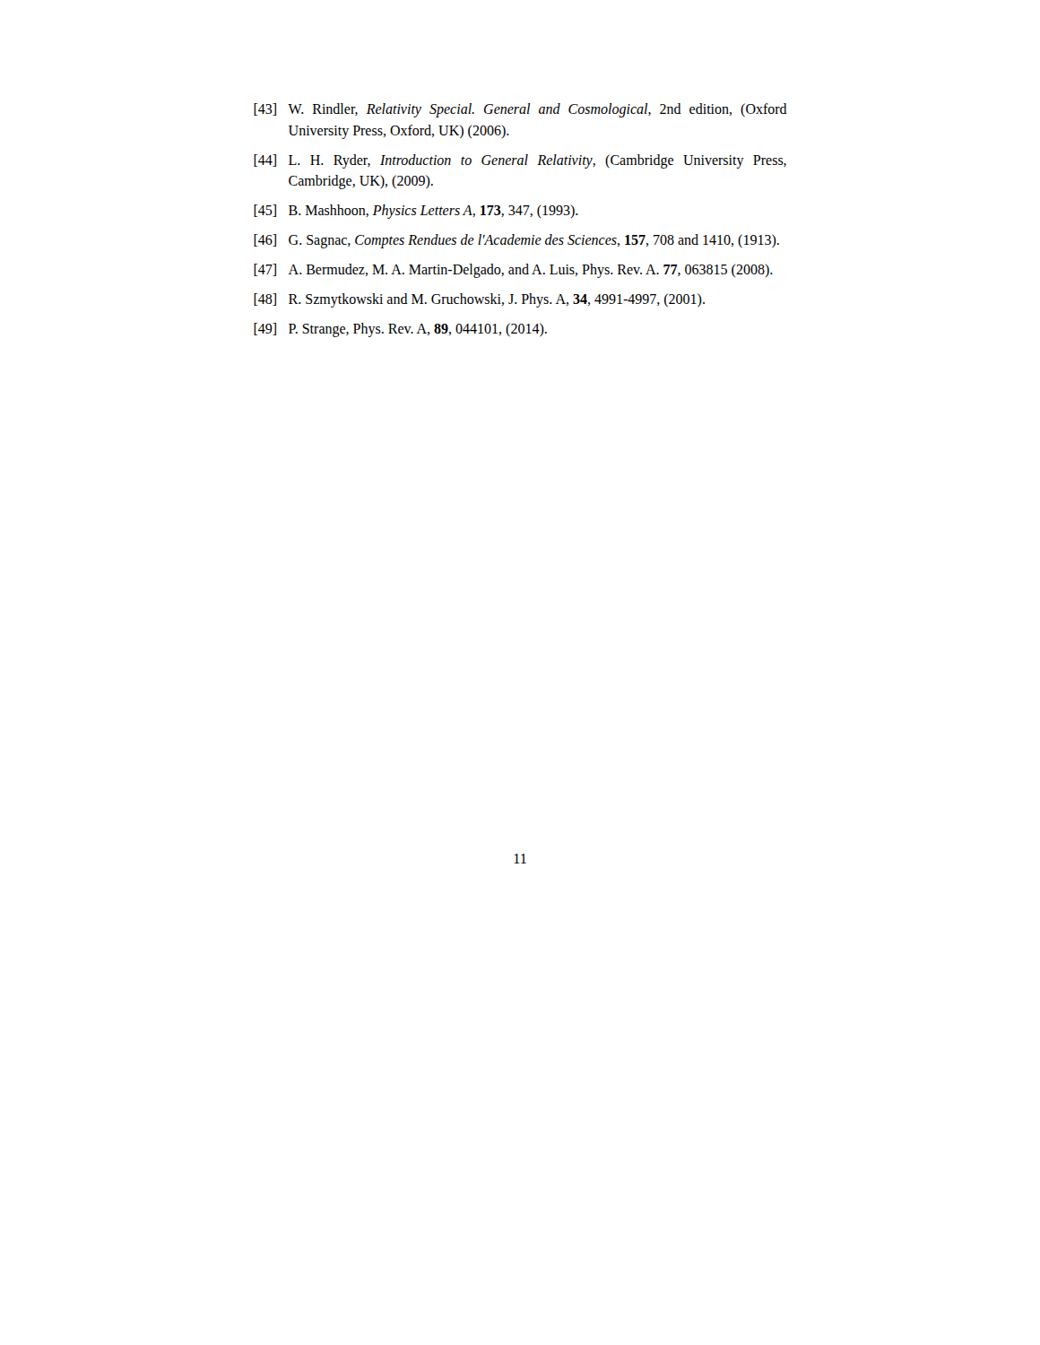[43] W. Rindler, Relativity Special. General and Cosmological, 2nd edition, (Oxford University Press, Oxford, UK) (2006).
[44] L. H. Ryder, Introduction to General Relativity, (Cambridge University Press, Cambridge, UK), (2009).
[45] B. Mashhoon, Physics Letters A, 173, 347, (1993).
[46] G. Sagnac, Comptes Rendues de l'Academie des Sciences, 157, 708 and 1410, (1913).
[47] A. Bermudez, M. A. Martin-Delgado, and A. Luis, Phys. Rev. A. 77, 063815 (2008).
[48] R. Szmytkowski and M. Gruchowski, J. Phys. A, 34, 4991-4997, (2001).
[49] P. Strange, Phys. Rev. A, 89, 044101, (2014).
11